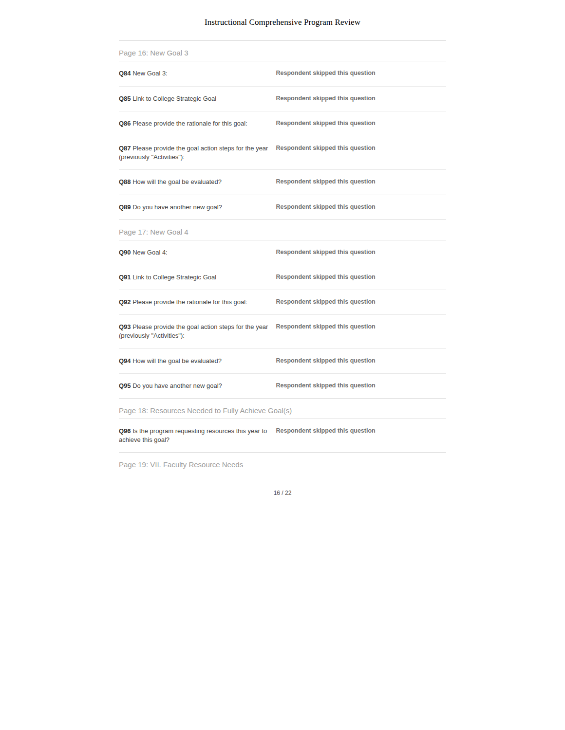Instructional Comprehensive Program Review
Page 16: New Goal 3
| Q84 New Goal 3: | Respondent skipped this question |
| Q85 Link to College Strategic Goal | Respondent skipped this question |
| Q86 Please provide the rationale for this goal: | Respondent skipped this question |
| Q87 Please provide the goal action steps for the year (previously "Activities"): | Respondent skipped this question |
| Q88 How will the goal be evaluated? | Respondent skipped this question |
| Q89 Do you have another new goal? | Respondent skipped this question |
Page 17: New Goal 4
| Q90 New Goal 4: | Respondent skipped this question |
| Q91 Link to College Strategic Goal | Respondent skipped this question |
| Q92 Please provide the rationale for this goal: | Respondent skipped this question |
| Q93 Please provide the goal action steps for the year (previously "Activities"): | Respondent skipped this question |
| Q94 How will the goal be evaluated? | Respondent skipped this question |
| Q95 Do you have another new goal? | Respondent skipped this question |
Page 18: Resources Needed to Fully Achieve Goal(s)
| Q96 Is the program requesting resources this year to achieve this goal? | Respondent skipped this question |
Page 19: VII. Faculty Resource Needs
16 / 22